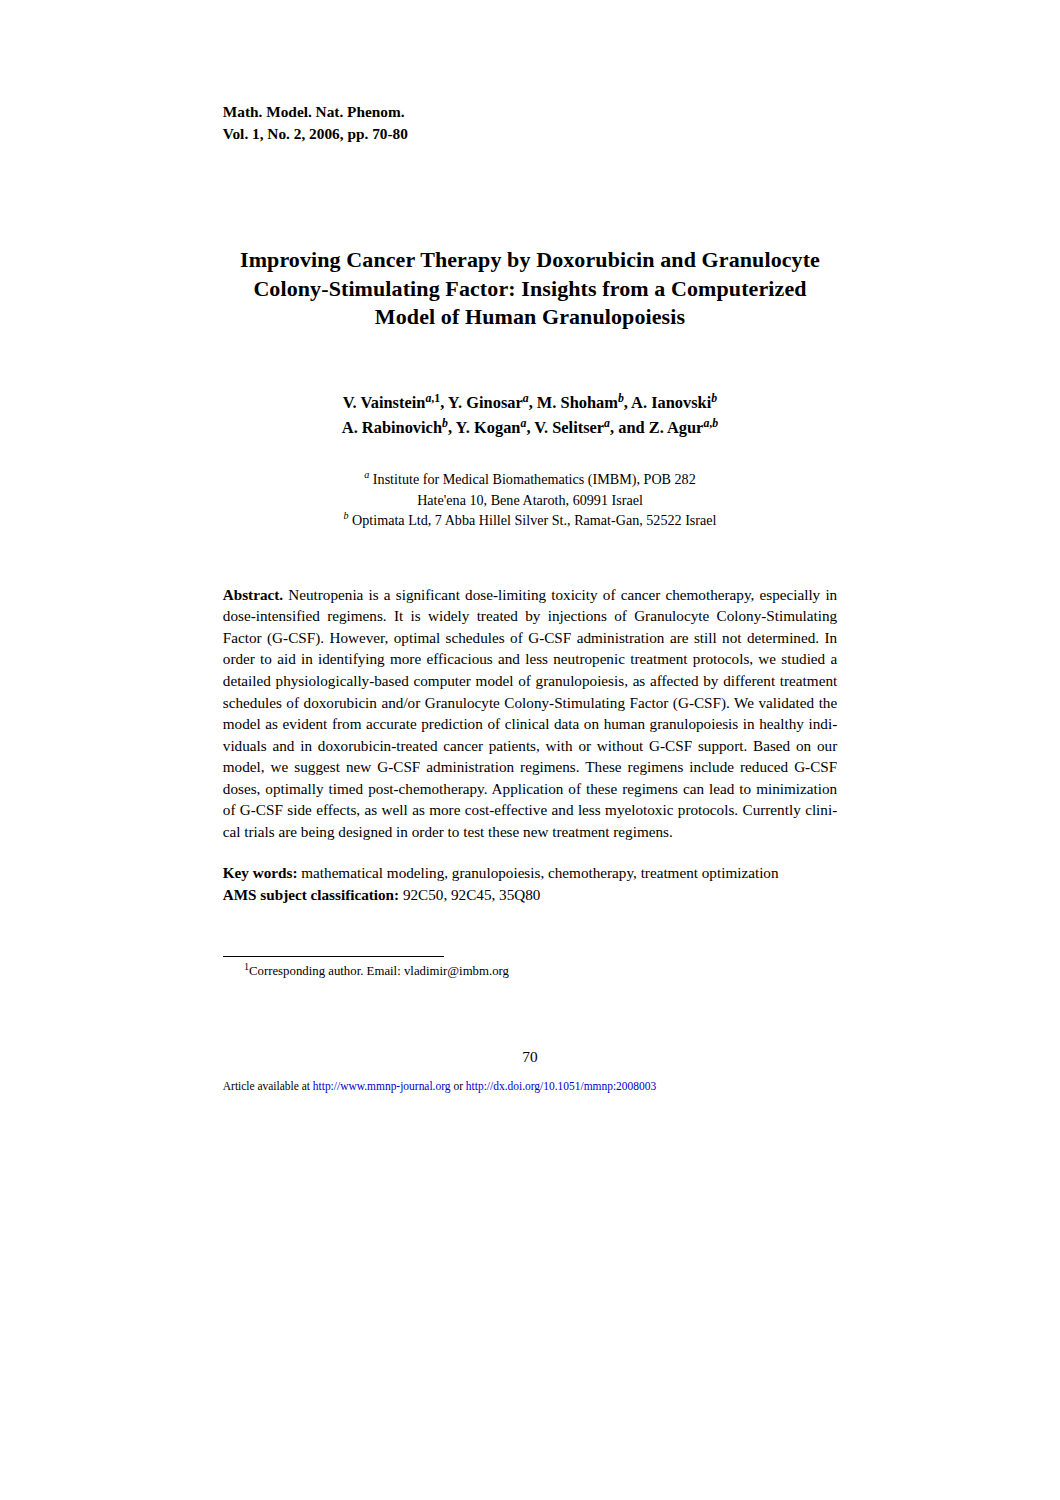Math. Model. Nat. Phenom.
Vol. 1, No. 2, 2006, pp. 70-80
Improving Cancer Therapy by Doxorubicin and Granulocyte Colony-Stimulating Factor: Insights from a Computerized Model of Human Granulopoiesis
V. Vainsteina,1, Y. Ginosara, M. Shohamb, A. Ianovskib
A. Rabinovichb, Y. Kogana, V. Selitsera, and Z. Agura,b
a Institute for Medical Biomathematics (IMBM), POB 282
Hate'ena 10, Bene Ataroth, 60991 Israel
b Optimata Ltd, 7 Abba Hillel Silver St., Ramat-Gan, 52522 Israel
Abstract. Neutropenia is a significant dose-limiting toxicity of cancer chemotherapy, especially in dose-intensified regimens. It is widely treated by injections of Granulocyte Colony-Stimulating Factor (G-CSF). However, optimal schedules of G-CSF administration are still not determined. In order to aid in identifying more efficacious and less neutropenic treatment protocols, we studied a detailed physiologically-based computer model of granulopoiesis, as affected by different treatment schedules of doxorubicin and/or Granulocyte Colony-Stimulating Factor (G-CSF). We validated the model as evident from accurate prediction of clinical data on human granulopoiesis in healthy individuals and in doxorubicin-treated cancer patients, with or without G-CSF support. Based on our model, we suggest new G-CSF administration regimens. These regimens include reduced G-CSF doses, optimally timed post-chemotherapy. Application of these regimens can lead to minimization of G-CSF side effects, as well as more cost-effective and less myelotoxic protocols. Currently clinical trials are being designed in order to test these new treatment regimens.
Key words: mathematical modeling, granulopoiesis, chemotherapy, treatment optimization
AMS subject classification: 92C50, 92C45, 35Q80
1Corresponding author. Email: vladimir@imbm.org
70
Article available at http://www.mmnp-journal.org or http://dx.doi.org/10.1051/mmnp:2008003